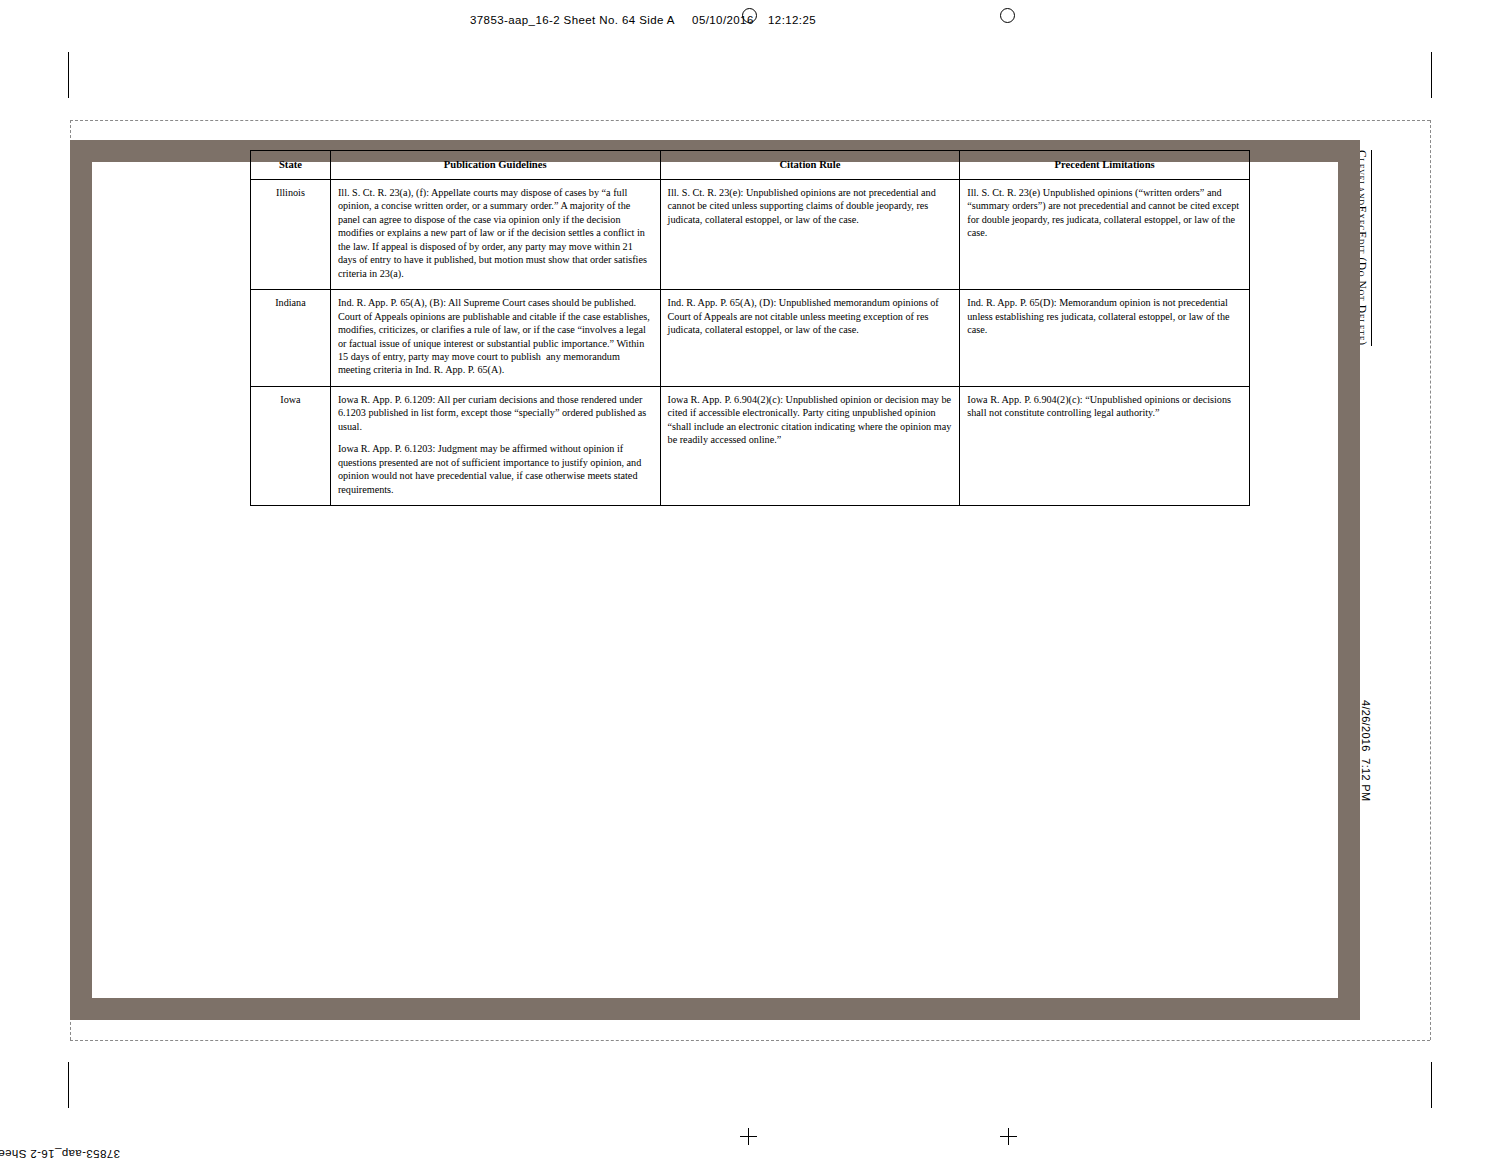37853-aap_16-2 Sheet No. 64 Side A 05/10/2016 12:12:25
37853-aap_16-2 Sheet No. 64 Side A 05/10/2016 12:12:25
Update: Unpublished Opinions
ClevelandExecEdit (Do Not Delete)
4/26/2016 7:12 PM
265
| State | Publication Guidelines | Citation Rule | Precedent Limitations |
| --- | --- | --- | --- |
| Illinois | Ill. S. Ct. R. 23(a), (f): Appellate courts may dispose of cases by “a full opinion, a concise written order, or a summary order.” A majority of the panel can agree to dispose of the case via opinion only if the decision modifies or explains a new part of law or if the decision settles a conflict in the law. If appeal is disposed of by order, any party may move within 21 days of entry to have it published, but motion must show that order satisfies criteria in 23(a). | Ill. S. Ct. R. 23(e): Unpublished opinions are not precedential and cannot be cited unless supporting claims of double jeopardy, res judicata, collateral estoppel, or law of the case. | Ill. S. Ct. R. 23(e) Unpublished opinions (“written orders” and “summary orders”) are not precedential and cannot be cited except for double jeopardy, res judicata, collateral estoppel, or law of the case. |
| Indiana | Ind. R. App. P. 65(A), (B): All Supreme Court cases should be published. Court of Appeals opinions are publishable and citable if the case establishes, modifies, criticizes, or clarifies a rule of law, or if the case “involves a legal or factual issue of unique interest or substantial public importance.” Within 15 days of entry, party may move court to publish any memorandum meeting criteria in Ind. R. App. P. 65(A). | Ind. R. App. P. 65(A), (D): Unpublished memorandum opinions of Court of Appeals are not citable unless meeting exception of res judicata, collateral estoppel, or law of the case. | Ind. R. App. P. 65(D): Memorandum opinion is not precedential unless establishing res judicata, collateral estoppel, or law of the case. |
| Iowa | Iowa R. App. P. 6.1209: All per curiam decisions and those rendered under 6.1203 published in list form, except those “specially” ordered published as usual. Iowa R. App. P. 6.1203: Judgment may be affirmed without opinion if questions presented are not of sufficient importance to justify opinion, and opinion would not have precedential value, if case otherwise meets stated requirements. | Iowa R. App. P. 6.904(2)(c): Unpublished opinion or decision may be cited if accessible electronically. Party citing unpublished opinion “shall include an electronic citation indicating where the opinion may be readily accessed online.” | Iowa R. App. P. 6.904(2)(c): “Unpublished opinions or decisions shall not constitute controlling legal authority.” |